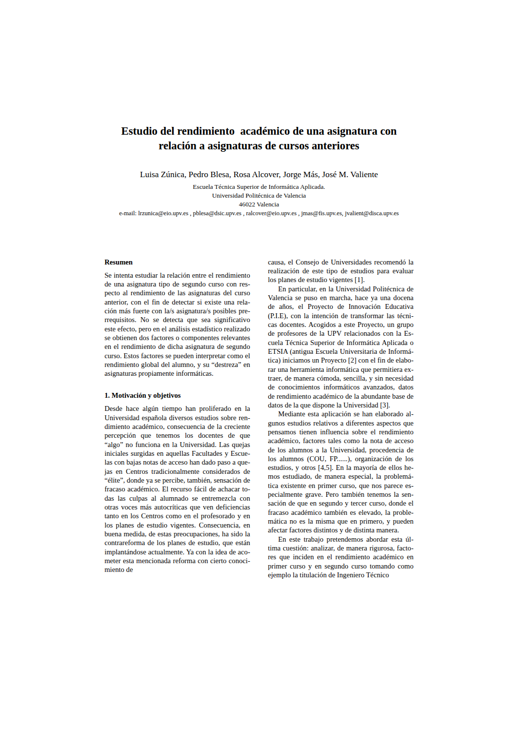Estudio del rendimiento académico de una asignatura con
relación a asignaturas de cursos anteriores
Luisa Zúnica, Pedro Blesa, Rosa Alcover, Jorge Más, José M. Valiente
Escuela Técnica Superior de Informática Aplicada.
Universidad Politécnica de Valencia
46022 Valencia
e-mail: lrzunica@eio.upv.es , pblesa@dsic.upv.es , ralcover@eio.upv.es , jmas@fis.upv.es, jvalient@disca.upv.es
Resumen
Se intenta estudiar la relación entre el rendimiento de una asignatura tipo de segundo curso con respecto al rendimiento de las asignaturas del curso anterior, con el fin de detectar si existe una relación más fuerte con la/s asignatura/s posibles prerrequisitos. No se detecta que sea significativo este efecto, pero en el análisis estadístico realizado se obtienen dos factores o componentes relevantes en el rendimiento de dicha asignatura de segundo curso. Estos factores se pueden interpretar como el rendimiento global del alumno, y su “destreza” en asignaturas propiamente informáticas.
1. Motivación y objetivos
Desde hace algún tiempo han proliferado en la Universidad española diversos estudios sobre rendimiento académico, consecuencia de la creciente percepción que tenemos los docentes de que “algo” no funciona en la Universidad. Las quejas iniciales surgidas en aquellas Facultades y Escuelas con bajas notas de acceso han dado paso a quejas en Centros tradicionalmente considerados de “élite”, donde ya se percibe, también, sensación de fracaso académico. El recurso fácil de achacar todas las culpas al alumnado se entremezcla con otras voces más autocríticas que ven deficiencias tanto en los Centros como en el profesorado y en los planes de estudio vigentes. Consecuencia, en buena medida, de estas preocupaciones, ha sido la contrareforma de los planes de estudio, que están implantándose actualmente. Ya con la idea de acometer esta mencionada reforma con cierto conocimiento de
causa, el Consejo de Universidades recomendó la realización de este tipo de estudios para evaluar los planes de estudio vigentes [1].
En particular, en la Universidad Politécnica de Valencia se puso en marcha, hace ya una docena de años, el Proyecto de Innovación Educativa (P.I.E), con la intención de transformar las técnicas docentes. Acogidos a este Proyecto, un grupo de profesores de la UPV relacionados con la Escuela Técnica Superior de Informática Aplicada o ETSIA (antigua Escuela Universitaria de Informática) iniciamos un Proyecto [2] con el fin de elaborar una herramienta informática que permitiera extraer, de manera cómoda, sencilla, y sin necesidad de conocimientos informáticos avanzados, datos de rendimiento académico de la abundante base de datos de la que dispone la Universidad [3].
Mediante esta aplicación se han elaborado algunos estudios relativos a diferentes aspectos que pensamos tienen influencia sobre el rendimiento académico, factores tales como la nota de acceso de los alumnos a la Universidad, procedencia de los alumnos (COU, FP......), organización de los estudios, y otros [4,5]. En la mayoría de ellos hemos estudiado, de manera especial, la problemática existente en primer curso, que nos parece especialmente grave. Pero también tenemos la sensación de que en segundo y tercer curso, donde el fracaso académico también es elevado, la problemática no es la misma que en primero, y pueden afectar factores distintos y de distinta manera.
En este trabajo pretendemos abordar esta última cuestión: analizar, de manera rigurosa, factores que inciden en el rendimiento académico en primer curso y en segundo curso tomando como ejemplo la titulación de Ingeniero Técnico